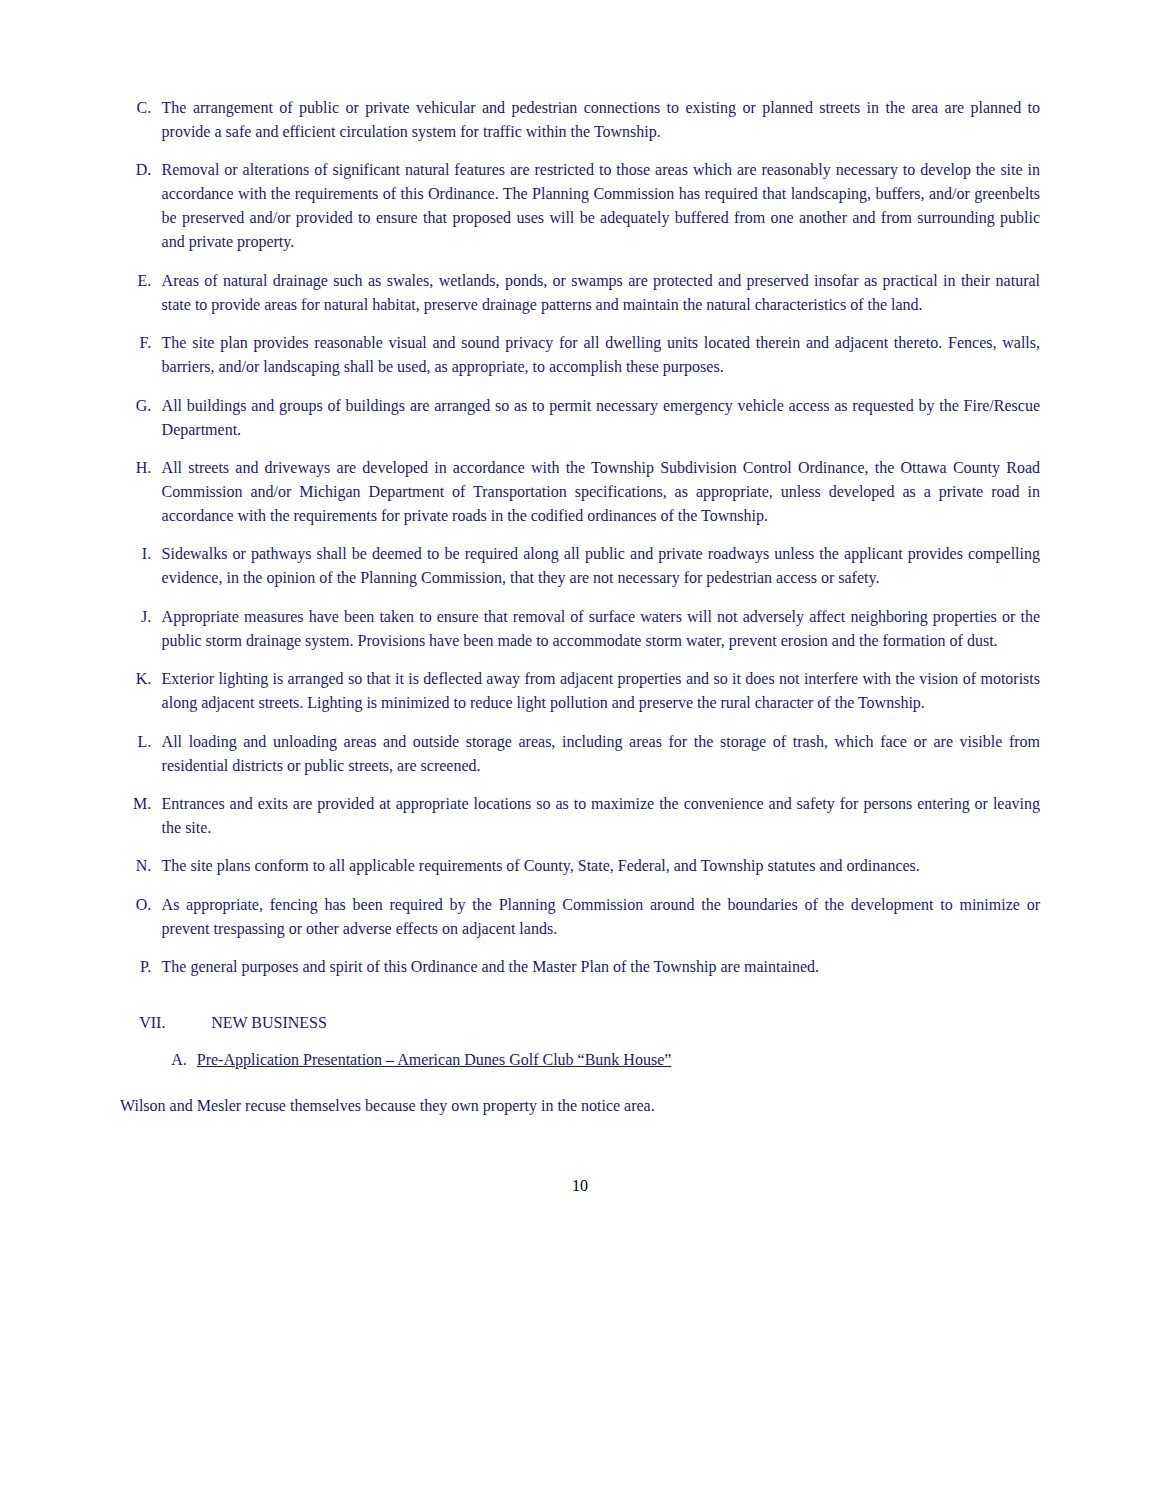The arrangement of public or private vehicular and pedestrian connections to existing or planned streets in the area are planned to provide a safe and efficient circulation system for traffic within the Township.
Removal or alterations of significant natural features are restricted to those areas which are reasonably necessary to develop the site in accordance with the requirements of this Ordinance. The Planning Commission has required that landscaping, buffers, and/or greenbelts be preserved and/or provided to ensure that proposed uses will be adequately buffered from one another and from surrounding public and private property.
Areas of natural drainage such as swales, wetlands, ponds, or swamps are protected and preserved insofar as practical in their natural state to provide areas for natural habitat, preserve drainage patterns and maintain the natural characteristics of the land.
The site plan provides reasonable visual and sound privacy for all dwelling units located therein and adjacent thereto. Fences, walls, barriers, and/or landscaping shall be used, as appropriate, to accomplish these purposes.
All buildings and groups of buildings are arranged so as to permit necessary emergency vehicle access as requested by the Fire/Rescue Department.
All streets and driveways are developed in accordance with the Township Subdivision Control Ordinance, the Ottawa County Road Commission and/or Michigan Department of Transportation specifications, as appropriate, unless developed as a private road in accordance with the requirements for private roads in the codified ordinances of the Township.
Sidewalks or pathways shall be deemed to be required along all public and private roadways unless the applicant provides compelling evidence, in the opinion of the Planning Commission, that they are not necessary for pedestrian access or safety.
Appropriate measures have been taken to ensure that removal of surface waters will not adversely affect neighboring properties or the public storm drainage system. Provisions have been made to accommodate storm water, prevent erosion and the formation of dust.
Exterior lighting is arranged so that it is deflected away from adjacent properties and so it does not interfere with the vision of motorists along adjacent streets. Lighting is minimized to reduce light pollution and preserve the rural character of the Township.
All loading and unloading areas and outside storage areas, including areas for the storage of trash, which face or are visible from residential districts or public streets, are screened.
Entrances and exits are provided at appropriate locations so as to maximize the convenience and safety for persons entering or leaving the site.
The site plans conform to all applicable requirements of County, State, Federal, and Township statutes and ordinances.
As appropriate, fencing has been required by the Planning Commission around the boundaries of the development to minimize or prevent trespassing or other adverse effects on adjacent lands.
The general purposes and spirit of this Ordinance and the Master Plan of the Township are maintained.
VII. NEW BUSINESS
A. Pre-Application Presentation – American Dunes Golf Club “Bunk House”
Wilson and Mesler recuse themselves because they own property in the notice area.
10